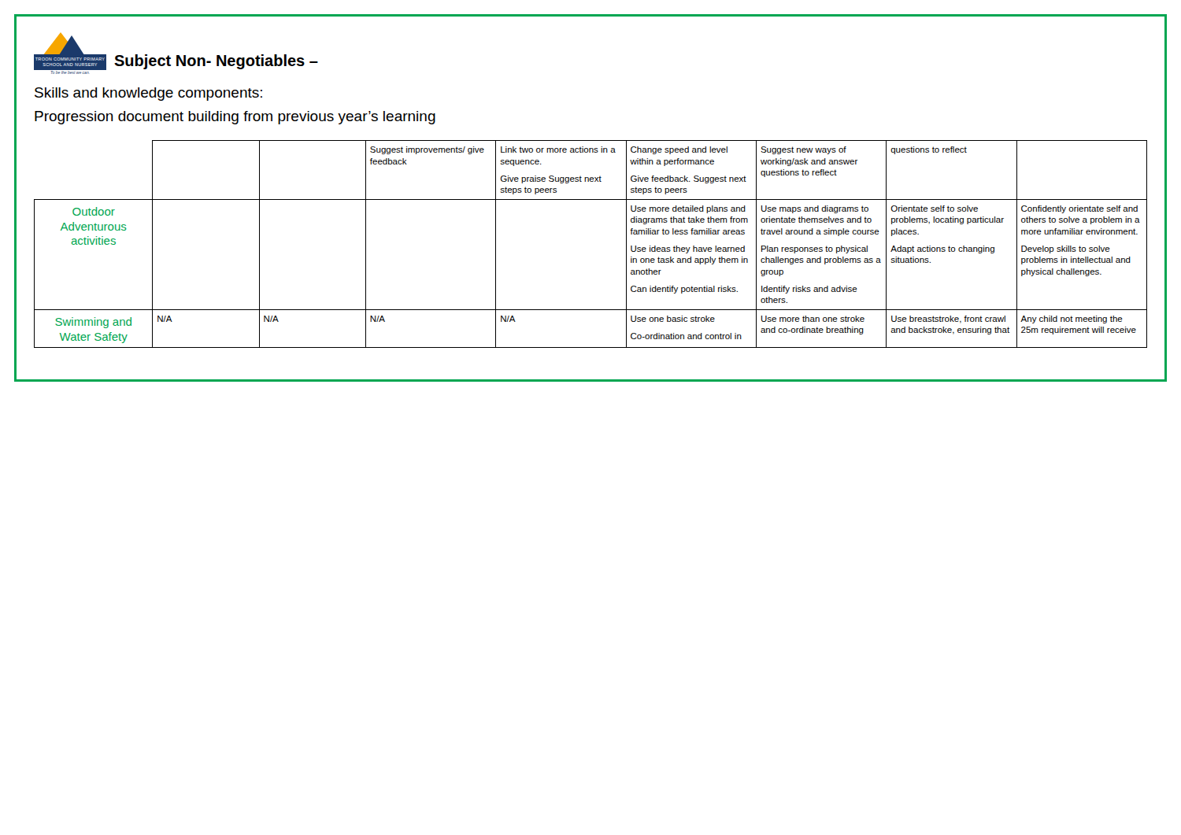TROON COMMUNITY PRIMARY
SCHOOL AND NURSERY
To be the best we can.
Subject Non- Negotiables –
Skills and knowledge components:
Progression document building from previous year’s learning
| | | | Suggest improvements/ give feedback | Link two or more actions in a sequence. Give praise Suggest next steps to peers | Change speed and level within a performance Give feedback. Suggest next steps to peers | Suggest new ways of working/ask and answer questions to reflect | questions to reflect | |
| Outdoor Adventurous activities | | | | | Use more detailed plans and diagrams that take them from familiar to less familiar areas Use ideas they have learned in one task and apply them in another Can identify potential risks. | Use maps and diagrams to orientate themselves and to travel around a simple course Plan responses to physical challenges and problems as a group Identify risks and advise others. | Orientate self to solve problems, locating particular places. Adapt actions to changing situations. | Confidently orientate self and others to solve a problem in a more unfamiliar environment. Develop skills to solve problems in intellectual and physical challenges. |
| Swimming and Water Safety | N/A | N/A | N/A | N/A | Use one basic stroke Co-ordination and control in | Use more than one stroke and co-ordinate breathing | Use breaststroke, front crawl and backstroke, ensuring that | Any child not meeting the 25m requirement will receive |